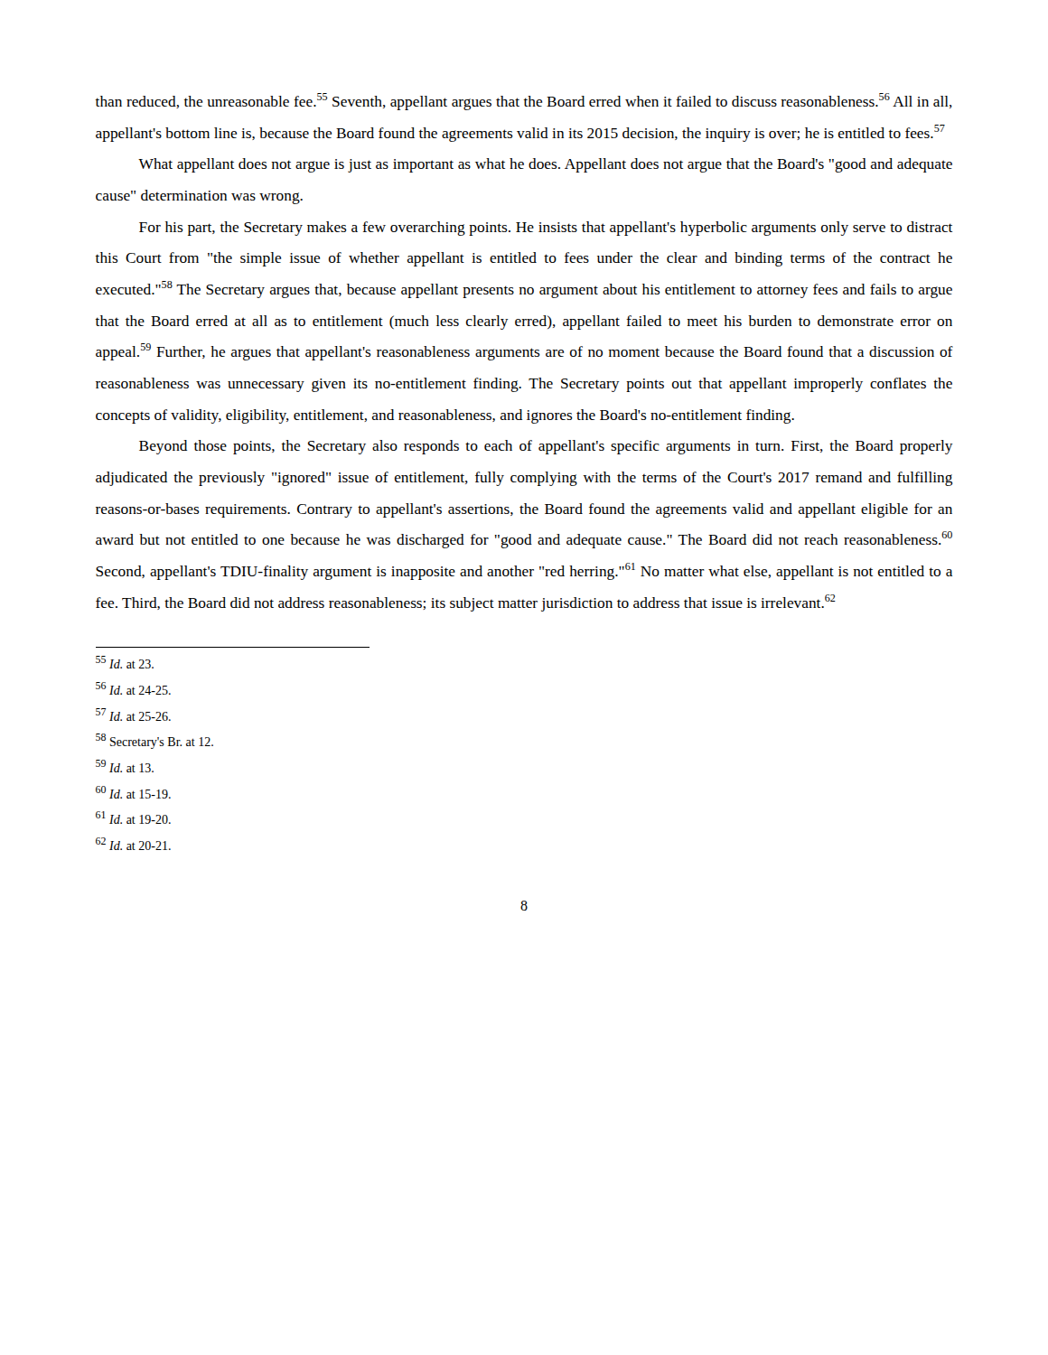than reduced, the unreasonable fee.55 Seventh, appellant argues that the Board erred when it failed to discuss reasonableness.56 All in all, appellant's bottom line is, because the Board found the agreements valid in its 2015 decision, the inquiry is over; he is entitled to fees.57
What appellant does not argue is just as important as what he does. Appellant does not argue that the Board's "good and adequate cause" determination was wrong.
For his part, the Secretary makes a few overarching points. He insists that appellant's hyperbolic arguments only serve to distract this Court from "the simple issue of whether appellant is entitled to fees under the clear and binding terms of the contract he executed."58 The Secretary argues that, because appellant presents no argument about his entitlement to attorney fees and fails to argue that the Board erred at all as to entitlement (much less clearly erred), appellant failed to meet his burden to demonstrate error on appeal.59 Further, he argues that appellant's reasonableness arguments are of no moment because the Board found that a discussion of reasonableness was unnecessary given its no-entitlement finding. The Secretary points out that appellant improperly conflates the concepts of validity, eligibility, entitlement, and reasonableness, and ignores the Board's no-entitlement finding.
Beyond those points, the Secretary also responds to each of appellant's specific arguments in turn. First, the Board properly adjudicated the previously "ignored" issue of entitlement, fully complying with the terms of the Court's 2017 remand and fulfilling reasons-or-bases requirements. Contrary to appellant's assertions, the Board found the agreements valid and appellant eligible for an award but not entitled to one because he was discharged for "good and adequate cause." The Board did not reach reasonableness.60 Second, appellant's TDIU-finality argument is inapposite and another "red herring."61 No matter what else, appellant is not entitled to a fee. Third, the Board did not address reasonableness; its subject matter jurisdiction to address that issue is irrelevant.62
55 Id. at 23.
56 Id. at 24-25.
57 Id. at 25-26.
58 Secretary's Br. at 12.
59 Id. at 13.
60 Id. at 15-19.
61 Id. at 19-20.
62 Id. at 20-21.
8